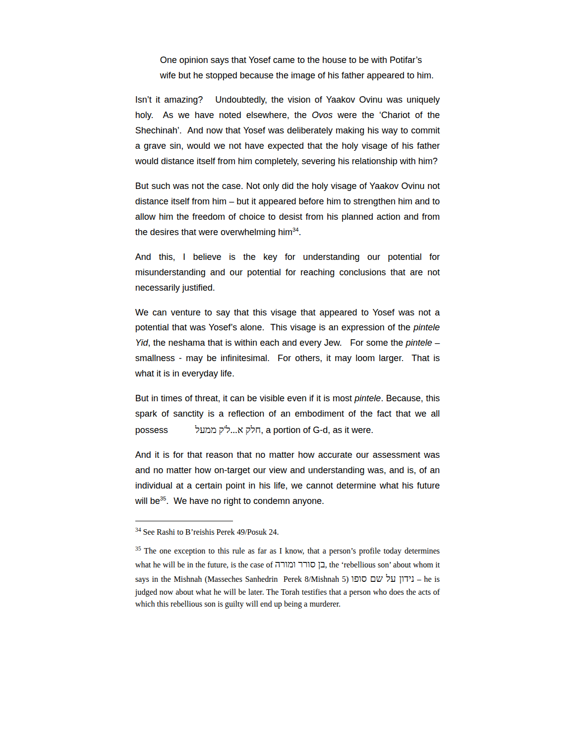One opinion says that Yosef came to the house to be with Potifar’s wife but he stopped because the image of his father appeared to him.
Isn’t it amazing? Undoubtedly, the vision of Yaakov Ovinu was uniquely holy. As we have noted elsewhere, the Ovos were the ‘Chariot of the Shechinah’. And now that Yosef was deliberately making his way to commit a grave sin, would we not have expected that the holy visage of his father would distance itself from him completely, severing his relationship with him?
But such was not the case. Not only did the holy visage of Yaakov Ovinu not distance itself from him – but it appeared before him to strengthen him and to allow him the freedom of choice to desist from his planned action and from the desires that were overwhelming him34.
And this, I believe is the key for understanding our potential for misunderstanding and our potential for reaching conclusions that are not necessarily justified.
We can venture to say that this visage that appeared to Yosef was not a potential that was Yosef’s alone. This visage is an expression of the pintele Yid, the neshama that is within each and every Jew. For some the pintele – smallness - may be infinitesimal. For others, it may loom larger. That is what it is in everyday life.
But in times of threat, it can be visible even if it is most pintele. Because, this spark of sanctity is a reflection of an embodiment of the fact that we all possess חלק א...ל'ק ממעל, a portion of G-d, as it were.
And it is for that reason that no matter how accurate our assessment was and no matter how on-target our view and understanding was, and is, of an individual at a certain point in his life, we cannot determine what his future will be35. We have no right to condemn anyone.
34 See Rashi to B’reishis Perek 49/Posuk 24.
35 The one exception to this rule as far as I know, that a person’s profile today determines what he will be in the future, is the case of בן סורר ומורה, the ‘rebellious son’ about whom it says in the Mishnah (Masseches Sanhedrin Perek 8/Mishnah 5) נידון על שם סופו – he is judged now about what he will be later. The Torah testifies that a person who does the acts of which this rebellious son is guilty will end up being a murderer.